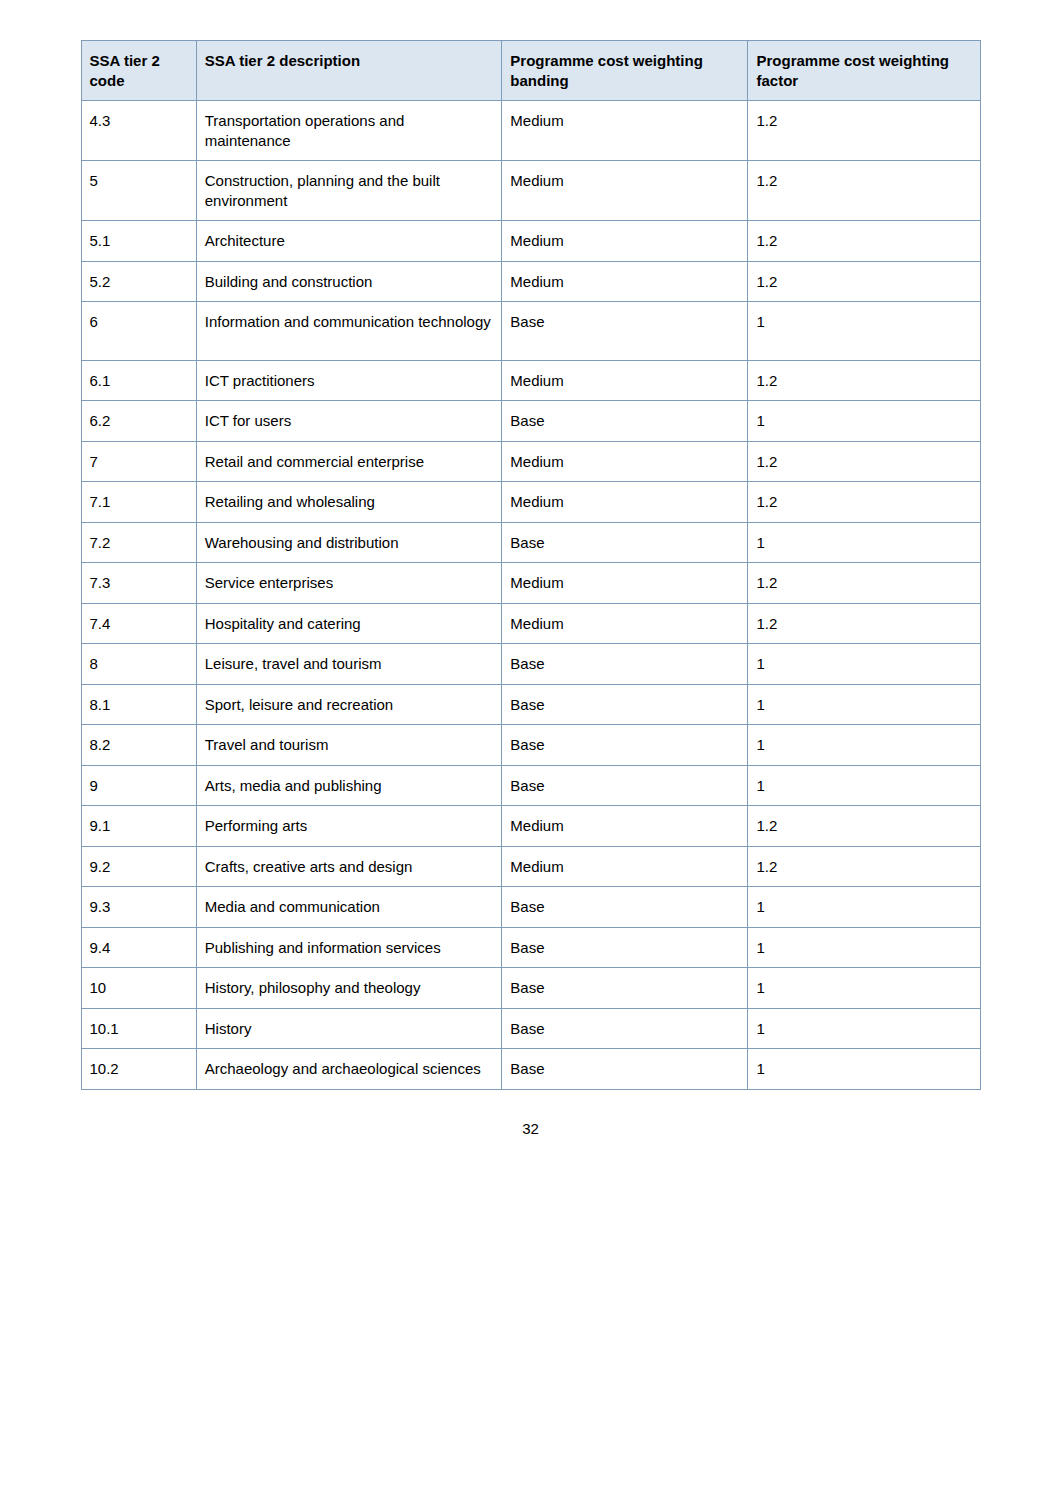SSA tier 2 programme cost weighting
| SSA tier 2 code | SSA tier 2 description | Programme cost weighting banding | Programme cost weighting factor |
| --- | --- | --- | --- |
| 4.3 | Transportation operations and maintenance | Medium | 1.2 |
| 5 | Construction, planning and the built environment | Medium | 1.2 |
| 5.1 | Architecture | Medium | 1.2 |
| 5.2 | Building and construction | Medium | 1.2 |
| 6 | Information and communication technology | Base | 1 |
| 6.1 | ICT practitioners | Medium | 1.2 |
| 6.2 | ICT for users | Base | 1 |
| 7 | Retail and commercial enterprise | Medium | 1.2 |
| 7.1 | Retailing and wholesaling | Medium | 1.2 |
| 7.2 | Warehousing and distribution | Base | 1 |
| 7.3 | Service enterprises | Medium | 1.2 |
| 7.4 | Hospitality and catering | Medium | 1.2 |
| 8 | Leisure, travel and tourism | Base | 1 |
| 8.1 | Sport, leisure and recreation | Base | 1 |
| 8.2 | Travel and tourism | Base | 1 |
| 9 | Arts, media and publishing | Base | 1 |
| 9.1 | Performing arts | Medium | 1.2 |
| 9.2 | Crafts, creative arts and design | Medium | 1.2 |
| 9.3 | Media and communication | Base | 1 |
| 9.4 | Publishing and information services | Base | 1 |
| 10 | History, philosophy and theology | Base | 1 |
| 10.1 | History | Base | 1 |
| 10.2 | Archaeology and archaeological sciences | Base | 1 |
32